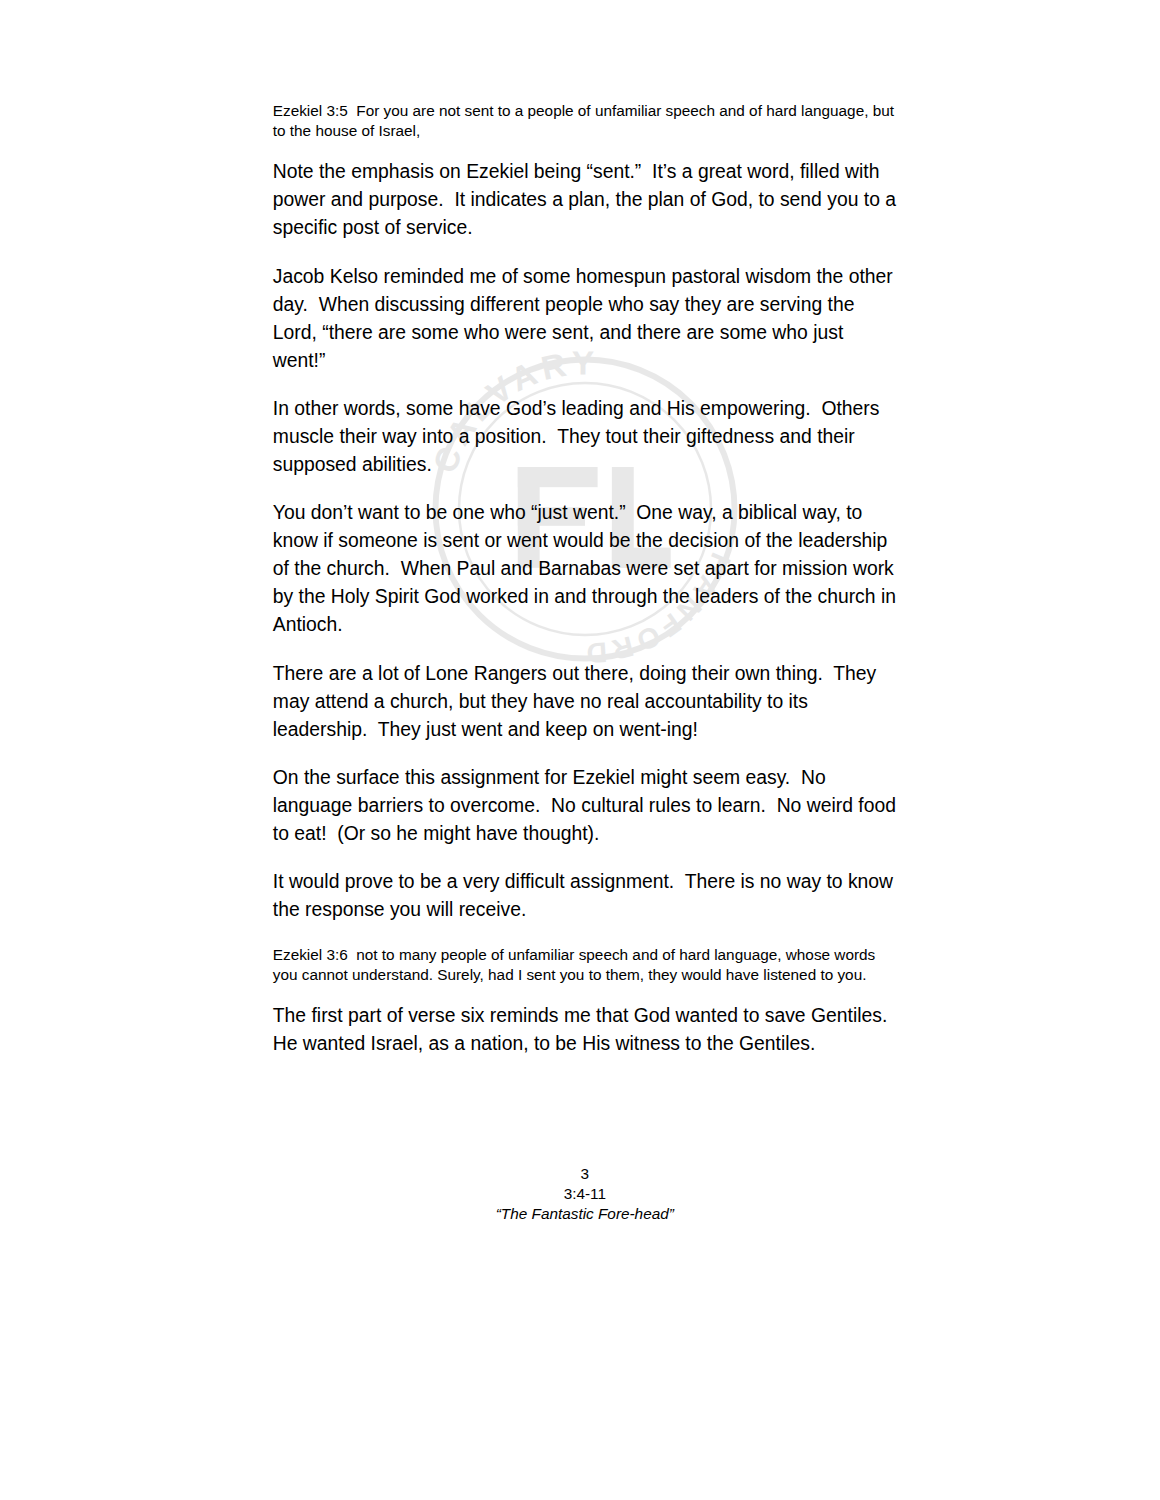CALVARY HANFORD
Ezekiel 3:5 For you are not sent to a people of unfamiliar speech and of hard language, but to the house of Israel,
Note the emphasis on Ezekiel being “sent.” It’s a great word, filled with power and purpose. It indicates a plan, the plan of God, to send you to a specific post of service.
Jacob Kelso reminded me of some homespun pastoral wisdom the other day. When discussing different people who say they are serving the Lord, “there are some who were sent, and there are some who just went!”
In other words, some have God’s leading and His empowering. Others muscle their way into a position. They tout their giftedness and their supposed abilities.
You don’t want to be one who “just went.” One way, a biblical way, to know if someone is sent or went would be the decision of the leadership of the church. When Paul and Barnabas were set apart for mission work by the Holy Spirit God worked in and through the leaders of the church in Antioch.
There are a lot of Lone Rangers out there, doing their own thing. They may attend a church, but they have no real accountability to its leadership. They just went and keep on went-ing!
On the surface this assignment for Ezekiel might seem easy. No language barriers to overcome. No cultural rules to learn. No weird food to eat! (Or so he might have thought).
It would prove to be a very difficult assignment. There is no way to know the response you will receive.
Ezekiel 3:6 not to many people of unfamiliar speech and of hard language, whose words you cannot understand. Surely, had I sent you to them, they would have listened to you.
The first part of verse six reminds me that God wanted to save Gentiles. He wanted Israel, as a nation, to be His witness to the Gentiles.
3
3:4-11
“The Fantastic Fore-head”